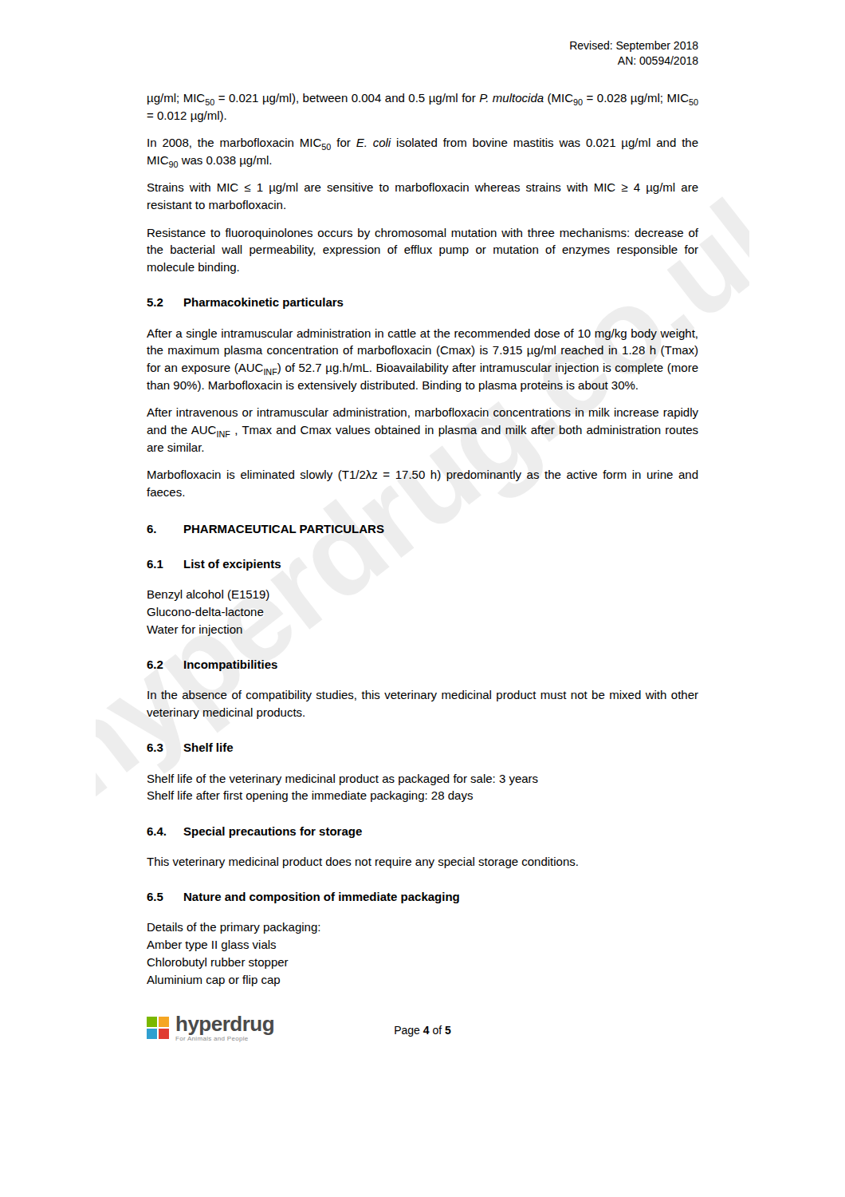hyperdrug.co.uk
Revised: September 2018
AN: 00594/2018
µg/ml; MIC50 = 0.021 µg/ml), between 0.004 and 0.5 µg/ml for P. multocida (MIC90 = 0.028 µg/ml; MIC50 = 0.012 µg/ml).
In 2008, the marbofloxacin MIC50 for E. coli isolated from bovine mastitis was 0.021 µg/ml and the MIC90 was 0.038 µg/ml.
Strains with MIC ≤ 1 µg/ml are sensitive to marbofloxacin whereas strains with MIC ≥ 4 µg/ml are resistant to marbofloxacin.
Resistance to fluoroquinolones occurs by chromosomal mutation with three mechanisms: decrease of the bacterial wall permeability, expression of efflux pump or mutation of enzymes responsible for molecule binding.
5.2 Pharmacokinetic particulars
After a single intramuscular administration in cattle at the recommended dose of 10 mg/kg body weight, the maximum plasma concentration of marbofloxacin (Cmax) is 7.915 µg/ml reached in 1.28 h (Tmax) for an exposure (AUCINF) of 52.7 µg.h/mL. Bioavailability after intramuscular injection is complete (more than 90%). Marbofloxacin is extensively distributed. Binding to plasma proteins is about 30%.
After intravenous or intramuscular administration, marbofloxacin concentrations in milk increase rapidly and the AUCINF , Tmax and Cmax values obtained in plasma and milk after both administration routes are similar.
Marbofloxacin is eliminated slowly (T1/2λz = 17.50 h) predominantly as the active form in urine and faeces.
6. PHARMACEUTICAL PARTICULARS
6.1 List of excipients
Benzyl alcohol (E1519)
Glucono-delta-lactone
Water for injection
6.2 Incompatibilities
In the absence of compatibility studies, this veterinary medicinal product must not be mixed with other veterinary medicinal products.
6.3 Shelf life
Shelf life of the veterinary medicinal product as packaged for sale: 3 years
Shelf life after first opening the immediate packaging: 28 days
6.4. Special precautions for storage
This veterinary medicinal product does not require any special storage conditions.
6.5 Nature and composition of immediate packaging
Details of the primary packaging:
Amber type II glass vials
Chlorobutyl rubber stopper
Aluminium cap or flip cap
hyperdrug
For Animals and People
Page 4 of 5